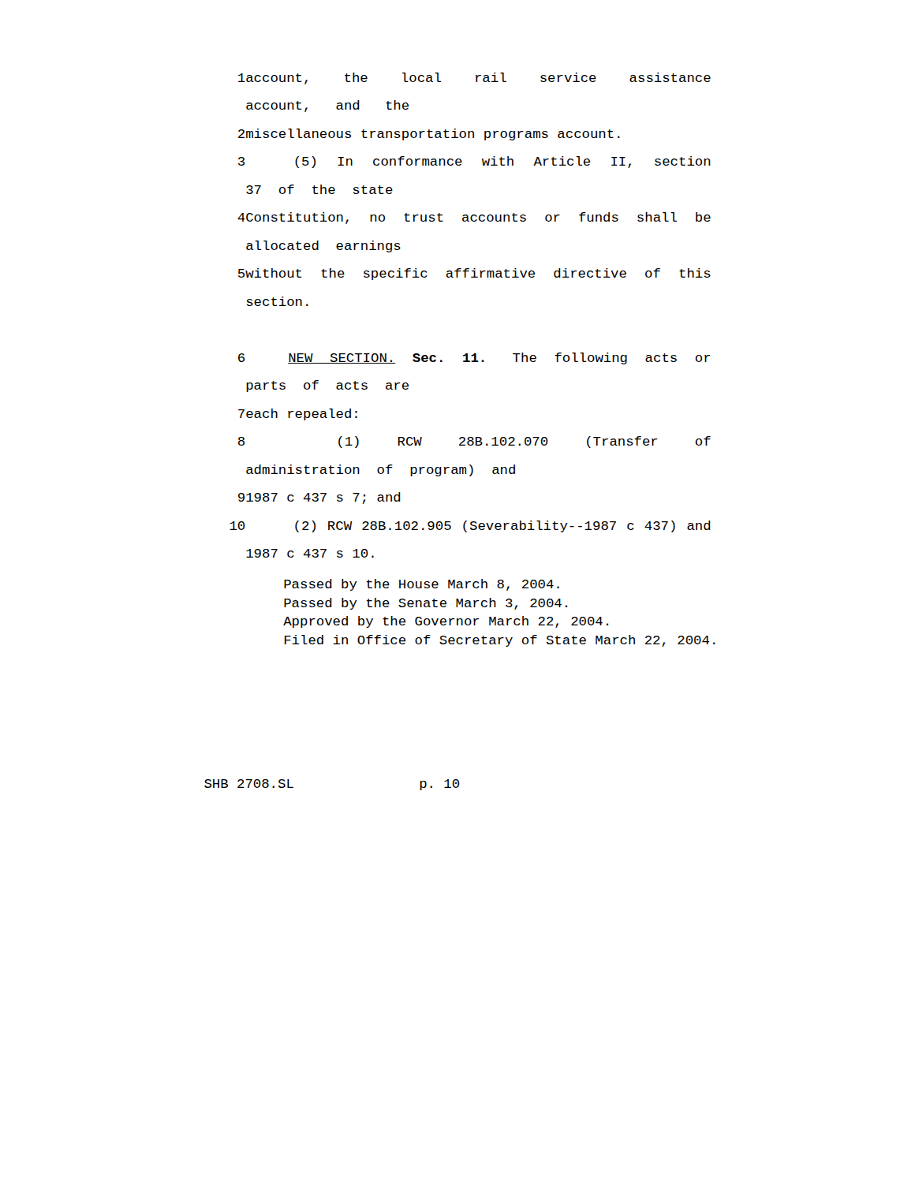| 1 | account, the local rail service assistance account, and the |
| 2 | miscellaneous transportation programs account. |
| 3 | (5) In conformance with Article II, section 37 of the state |
| 4 | Constitution, no trust accounts or funds shall be allocated earnings |
| 5 | without the specific affirmative directive of this section. |
| 6 | NEW SECTION. Sec. 11. The following acts or parts of acts are |
| 7 | each repealed: |
| 8 | (1) RCW 28B.102.070 (Transfer of administration of program) and |
| 9 | 1987 c 437 s 7; and |
| 10 | (2) RCW 28B.102.905 (Severability--1987 c 437) and 1987 c 437 s 10. |
Passed by the House March 8, 2004. Passed by the Senate March 3, 2004. Approved by the Governor March 22, 2004. Filed in Office of Secretary of State March 22, 2004.
SHB 2708.SL p. 10